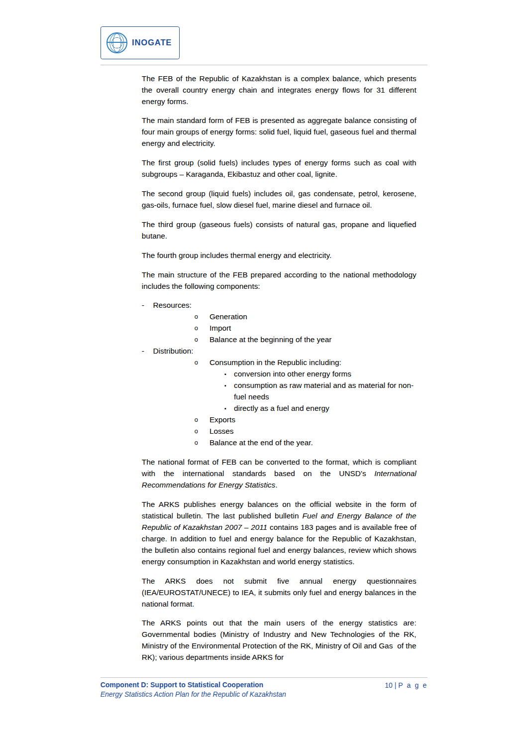INOGATE
The FEB of the Republic of Kazakhstan is a complex balance, which presents the overall country energy chain and integrates energy flows for 31 different energy forms.
The main standard form of FEB is presented as aggregate balance consisting of four main groups of energy forms: solid fuel, liquid fuel, gaseous fuel and thermal energy and electricity.
The first group (solid fuels) includes types of energy forms such as coal with subgroups – Karaganda, Ekibastuz and other coal, lignite.
The second group (liquid fuels) includes oil, gas condensate, petrol, kerosene, gas-oils, furnace fuel, slow diesel fuel, marine diesel and furnace oil.
The third group (gaseous fuels) consists of natural gas, propane and liquefied butane.
The fourth group includes thermal energy and electricity.
The main structure of the FEB prepared according to the national methodology includes the following components:
Resources:
Generation
Import
Balance at the beginning of the year
Distribution:
Consumption in the Republic including:
conversion into other energy forms
consumption as raw material and as material for non-fuel needs
directly as a fuel and energy
Exports
Losses
Balance at the end of the year.
The national format of FEB can be converted to the format, which is compliant with the international standards based on the UNSD’s International Recommendations for Energy Statistics.
The ARKS publishes energy balances on the official website in the form of statistical bulletin. The last published bulletin Fuel and Energy Balance of the Republic of Kazakhstan 2007 – 2011 contains 183 pages and is available free of charge. In addition to fuel and energy balance for the Republic of Kazakhstan, the bulletin also contains regional fuel and energy balances, review which shows energy consumption in Kazakhstan and world energy statistics.
The ARKS does not submit five annual energy questionnaires (IEA/EUROSTAT/UNECE) to IEA, it submits only fuel and energy balances in the national format.
The ARKS points out that the main users of the energy statistics are: Governmental bodies (Ministry of Industry and New Technologies of the RK, Ministry of the Environmental Protection of the RK, Ministry of Oil and Gas of the RK); various departments inside ARKS for
Component D: Support to Statistical Cooperation
Energy Statistics Action Plan for the Republic of Kazakhstan
10 | P a g e